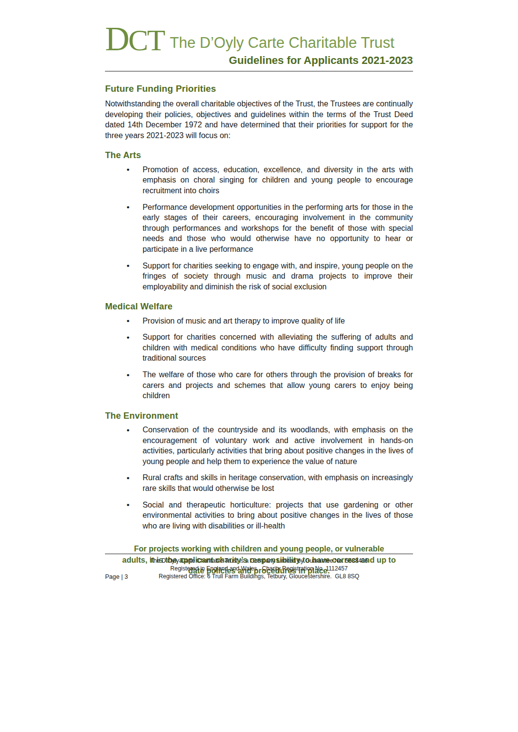DCT
The D’Oyly Carte Charitable Trust
Guidelines for Applicants 2021-2023
Future Funding Priorities
Notwithstanding the overall charitable objectives of the Trust, the Trustees are continually developing their policies, objectives and guidelines within the terms of the Trust Deed dated 14th December 1972 and have determined that their priorities for support for the three years 2021-2023 will focus on:
The Arts
Promotion of access, education, excellence, and diversity in the arts with emphasis on choral singing for children and young people to encourage recruitment into choirs
Performance development opportunities in the performing arts for those in the early stages of their careers, encouraging involvement in the community through performances and workshops for the benefit of those with special needs and those who would otherwise have no opportunity to hear or participate in a live performance
Support for charities seeking to engage with, and inspire, young people on the fringes of society through music and drama projects to improve their employability and diminish the risk of social exclusion
Medical Welfare
Provision of music and art therapy to improve quality of life
Support for charities concerned with alleviating the suffering of adults and children with medical conditions who have difficulty finding support through traditional sources
The welfare of those who care for others through the provision of breaks for carers and projects and schemes that allow young carers to enjoy being children
The Environment
Conservation of the countryside and its woodlands, with emphasis on the encouragement of voluntary work and active involvement in hands-on activities, particularly activities that bring about positive changes in the lives of young people and help them to experience the value of nature
Rural crafts and skills in heritage conservation, with emphasis on increasingly rare skills that would otherwise be lost
Social and therapeutic horticulture: projects that use gardening or other environmental activities to bring about positive changes in the lives of those who are living with disabilities or ill-health
For projects working with children and young people, or vulnerable adults, it is the applicant charity’s responsibility to have correct and up to date policies and procedures in place.
The D’Oyly Carte Charitable Trust is a Company Limited by Guarantee No. 5638406
Registered in England and Wales Charity Registration No. 1112457
Registered Office: 6 Trull Farm Buildings, Tetbury, Gloucestershire. GL8 8SQ
Page | 3